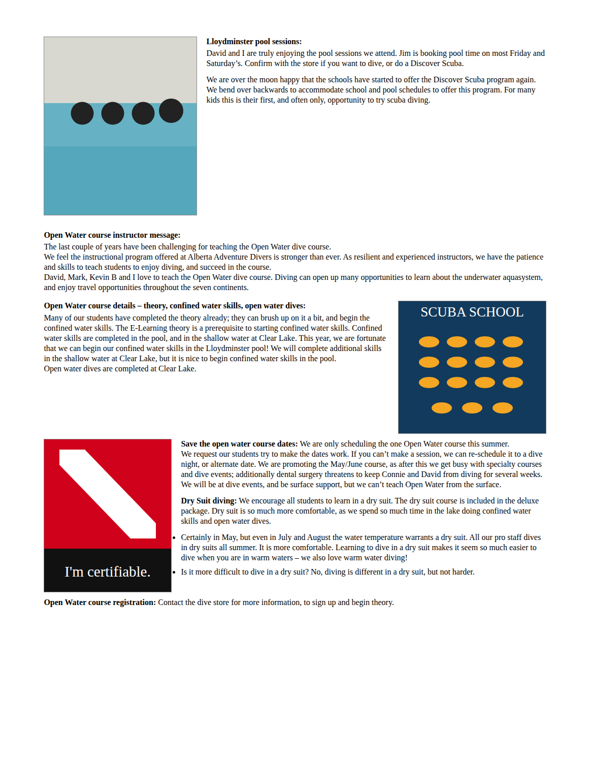Lloydminster pool sessions:
David and I are truly enjoying the pool sessions we attend. Jim is booking pool time on most Friday and Saturday’s. Confirm with the store if you want to dive, or do a Discover Scuba.
We are over the moon happy that the schools have started to offer the Discover Scuba program again. We bend over backwards to accommodate school and pool schedules to offer this program. For many kids this is their first, and often only, opportunity to try scuba diving.
Open Water course instructor message:
The last couple of years have been challenging for teaching the Open Water dive course.
We feel the instructional program offered at Alberta Adventure Divers is stronger than ever. As resilient and experienced instructors, we have the patience and skills to teach students to enjoy diving, and succeed in the course.
David, Mark, Kevin B and I love to teach the Open Water dive course. Diving can open up many opportunities to learn about the underwater aquasystem, and enjoy travel opportunities throughout the seven continents.
Open Water course details – theory, confined water skills, open water dives:
Many of our students have completed the theory already; they can brush up on it a bit, and begin the confined water skills. The E-Learning theory is a prerequisite to starting confined water skills. Confined water skills are completed in the pool, and in the shallow water at Clear Lake. This year, we are fortunate that we can begin our confined water skills in the Lloydminster pool! We will complete additional skills in the shallow water at Clear Lake, but it is nice to begin confined water skills in the pool.
Open water dives are completed at Clear Lake.
Save the open water course dates: We are only scheduling the one Open Water course this summer.
We request our students try to make the dates work. If you can’t make a session, we can re-schedule it to a dive night, or alternate date. We are promoting the May/June course, as after this we get busy with specialty courses and dive events; additionally dental surgery threatens to keep Connie and David from diving for several weeks. We will be at dive events, and be surface support, but we can’t teach Open Water from the surface.
Dry Suit diving: We encourage all students to learn in a dry suit. The dry suit course is included in the deluxe package. Dry suit is so much more comfortable, as we spend so much time in the lake doing confined water skills and open water dives.
Certainly in May, but even in July and August the water temperature warrants a dry suit. All our pro staff dives in dry suits all summer. It is more comfortable. Learning to dive in a dry suit makes it seem so much easier to dive when you are in warm waters – we also love warm water diving!
Is it more difficult to dive in a dry suit? No, diving is different in a dry suit, but not harder.
Open Water course registration: Contact the dive store for more information, to sign up and begin theory.